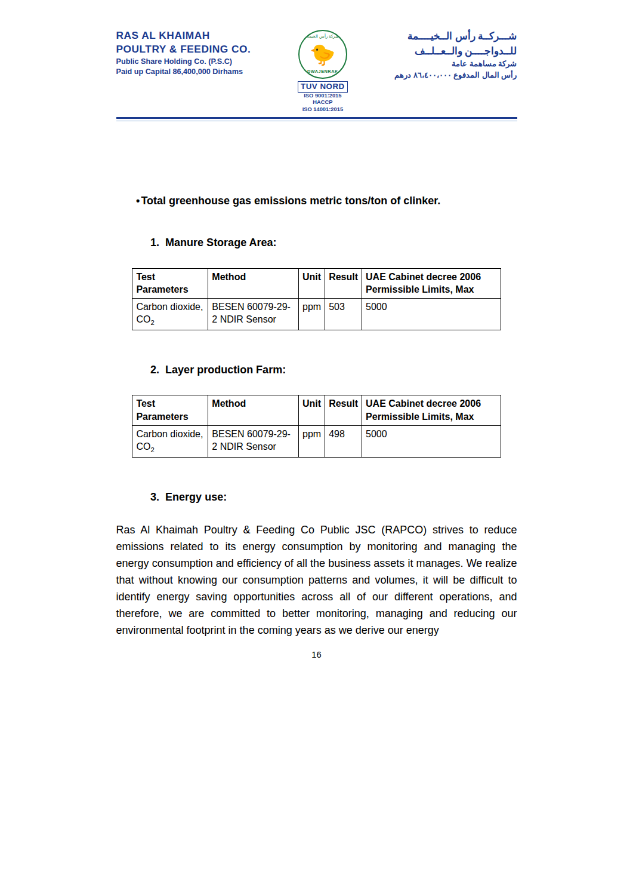RAS AL KHAIMAH
POULTRY & FEEDING CO.
Public Share Holding Co. (P.S.C)
Paid up Capital 86,400,000 Dirhams
شركة رأس الخيمة
🐤
DWAJENRAK
TUV NORD
ISO 9001:2015
HACCP
ISO 14001:2015
شـــركــة رأس الــخيــــمة
للــدواجــــن والــعــلــف
شركة مساهمة عامة
رأس المال المدفوع ٨٦،٤٠٠،٠٠٠ درهم
Total greenhouse gas emissions metric tons/ton of clinker.
1. Manure Storage Area:
| Test Parameters | Method | Unit | Result | UAE Cabinet decree 2006 Permissible Limits, Max |
| --- | --- | --- | --- | --- |
| Carbon dioxide, CO 2 | BESEN 60079-29-2 NDIR Sensor | ppm | 503 | 5000 |
2. Layer production Farm:
| Test Parameters | Method | Unit | Result | UAE Cabinet decree 2006 Permissible Limits, Max |
| --- | --- | --- | --- | --- |
| Carbon dioxide, CO 2 | BESEN 60079-29-2 NDIR Sensor | ppm | 498 | 5000 |
3. Energy use:
Ras Al Khaimah Poultry & Feeding Co Public JSC (RAPCO) strives to reduce emissions related to its energy consumption by monitoring and managing the energy consumption and efficiency of all the business assets it manages. We realize that without knowing our consumption patterns and volumes, it will be difficult to identify energy saving opportunities across all of our different operations, and therefore, we are committed to better monitoring, managing and reducing our environmental footprint in the coming years as we derive our energy
16